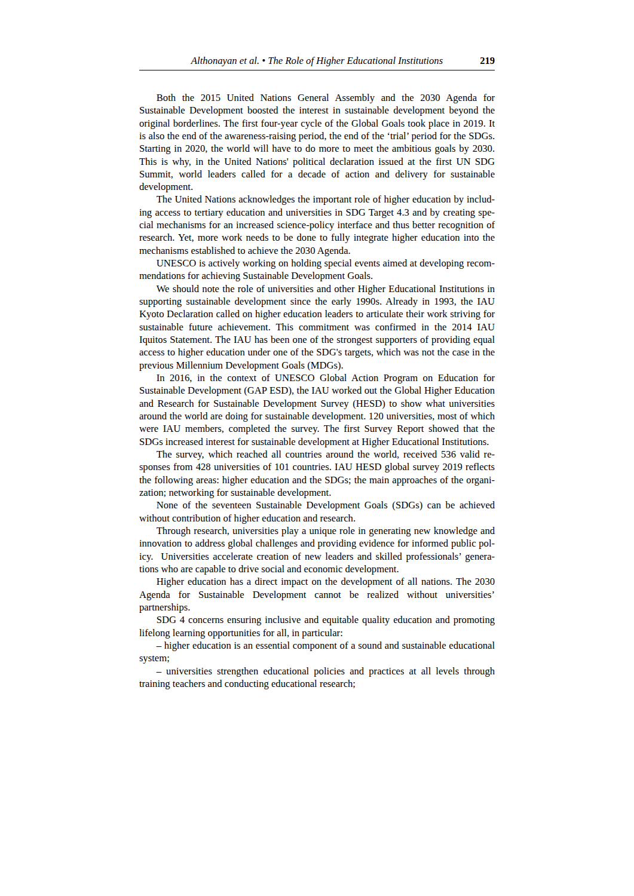Althonayan et al. • The Role of Higher Educational Institutions 219
Both the 2015 United Nations General Assembly and the 2030 Agenda for Sustainable Development boosted the interest in sustainable development beyond the original borderlines. The first four-year cycle of the Global Goals took place in 2019. It is also the end of the awareness-raising period, the end of the ‘trial’ period for the SDGs. Starting in 2020, the world will have to do more to meet the ambitious goals by 2030. This is why, in the United Nations' political declaration issued at the first UN SDG Summit, world leaders called for a decade of action and delivery for sustainable development.
The United Nations acknowledges the important role of higher education by including access to tertiary education and universities in SDG Target 4.3 and by creating special mechanisms for an increased science-policy interface and thus better recognition of research. Yet, more work needs to be done to fully integrate higher education into the mechanisms established to achieve the 2030 Agenda.
UNESCO is actively working on holding special events aimed at developing recommendations for achieving Sustainable Development Goals.
We should note the role of universities and other Higher Educational Institutions in supporting sustainable development since the early 1990s. Already in 1993, the IAU Kyoto Declaration called on higher education leaders to articulate their work striving for sustainable future achievement. This commitment was confirmed in the 2014 IAU Iquitos Statement. The IAU has been one of the strongest supporters of providing equal access to higher education under one of the SDG's targets, which was not the case in the previous Millennium Development Goals (MDGs).
In 2016, in the context of UNESCO Global Action Program on Education for Sustainable Development (GAP ESD), the IAU worked out the Global Higher Education and Research for Sustainable Development Survey (HESD) to show what universities around the world are doing for sustainable development. 120 universities, most of which were IAU members, completed the survey. The first Survey Report showed that the SDGs increased interest for sustainable development at Higher Educational Institutions.
The survey, which reached all countries around the world, received 536 valid responses from 428 universities of 101 countries. IAU HESD global survey 2019 reflects the following areas: higher education and the SDGs; the main approaches of the organization; networking for sustainable development.
None of the seventeen Sustainable Development Goals (SDGs) can be achieved without contribution of higher education and research.
Through research, universities play a unique role in generating new knowledge and innovation to address global challenges and providing evidence for informed public policy. Universities accelerate creation of new leaders and skilled professionals’ generations who are capable to drive social and economic development.
Higher education has a direct impact on the development of all nations. The 2030 Agenda for Sustainable Development cannot be realized without universities’ partnerships.
SDG 4 concerns ensuring inclusive and equitable quality education and promoting lifelong learning opportunities for all, in particular:
– higher education is an essential component of a sound and sustainable educational system;
– universities strengthen educational policies and practices at all levels through training teachers and conducting educational research;